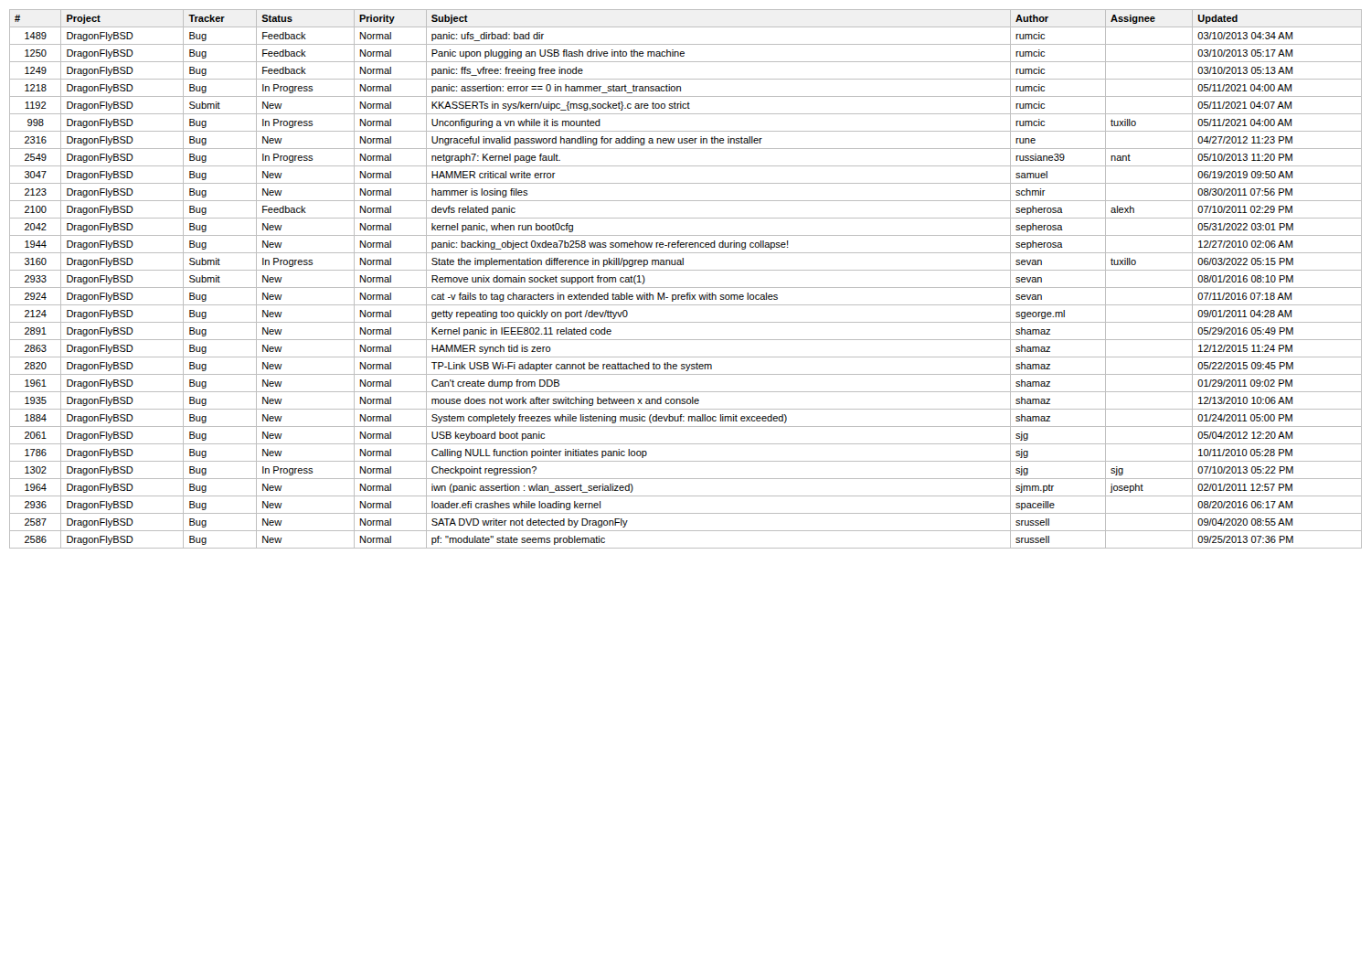| # | Project | Tracker | Status | Priority | Subject | Author | Assignee | Updated |
| --- | --- | --- | --- | --- | --- | --- | --- | --- |
| 1489 | DragonFlyBSD | Bug | Feedback | Normal | panic: ufs_dirbad: bad dir | rumcic | | 03/10/2013 04:34 AM |
| 1250 | DragonFlyBSD | Bug | Feedback | Normal | Panic upon plugging an USB flash drive into the machine | rumcic | | 03/10/2013 05:17 AM |
| 1249 | DragonFlyBSD | Bug | Feedback | Normal | panic: ffs_vfree: freeing free inode | rumcic | | 03/10/2013 05:13 AM |
| 1218 | DragonFlyBSD | Bug | In Progress | Normal | panic: assertion: error == 0 in hammer_start_transaction | rumcic | | 05/11/2021 04:00 AM |
| 1192 | DragonFlyBSD | Submit | New | Normal | KKASSERTs in sys/kern/uipc_{msg,socket}.c are too strict | rumcic | | 05/11/2021 04:07 AM |
| 998 | DragonFlyBSD | Bug | In Progress | Normal | Unconfiguring a vn while it is mounted | rumcic | tuxillo | 05/11/2021 04:00 AM |
| 2316 | DragonFlyBSD | Bug | New | Normal | Ungraceful invalid password handling for adding a new user in the installer | rune | | 04/27/2012 11:23 PM |
| 2549 | DragonFlyBSD | Bug | In Progress | Normal | netgraph7: Kernel page fault. | russiane39 | nant | 05/10/2013 11:20 PM |
| 3047 | DragonFlyBSD | Bug | New | Normal | HAMMER critical write error | samuel | | 06/19/2019 09:50 AM |
| 2123 | DragonFlyBSD | Bug | New | Normal | hammer is losing files | schmir | | 08/30/2011 07:56 PM |
| 2100 | DragonFlyBSD | Bug | Feedback | Normal | devfs related panic | sepherosa | alexh | 07/10/2011 02:29 PM |
| 2042 | DragonFlyBSD | Bug | New | Normal | kernel panic, when run boot0cfg | sepherosa | | 05/31/2022 03:01 PM |
| 1944 | DragonFlyBSD | Bug | New | Normal | panic: backing_object 0xdea7b258 was somehow re-referenced during collapse! | sepherosa | | 12/27/2010 02:06 AM |
| 3160 | DragonFlyBSD | Submit | In Progress | Normal | State the implementation difference in pkill/pgrep manual | sevan | tuxillo | 06/03/2022 05:15 PM |
| 2933 | DragonFlyBSD | Submit | New | Normal | Remove unix domain socket support from cat(1) | sevan | | 08/01/2016 08:10 PM |
| 2924 | DragonFlyBSD | Bug | New | Normal | cat -v fails to tag characters in extended table with M- prefix with some locales | sevan | | 07/11/2016 07:18 AM |
| 2124 | DragonFlyBSD | Bug | New | Normal | getty repeating too quickly on port /dev/ttyv0 | sgeorge.ml | | 09/01/2011 04:28 AM |
| 2891 | DragonFlyBSD | Bug | New | Normal | Kernel panic in IEEE802.11 related code | shamaz | | 05/29/2016 05:49 PM |
| 2863 | DragonFlyBSD | Bug | New | Normal | HAMMER synch tid is zero | shamaz | | 12/12/2015 11:24 PM |
| 2820 | DragonFlyBSD | Bug | New | Normal | TP-Link USB Wi-Fi adapter cannot be reattached to the system | shamaz | | 05/22/2015 09:45 PM |
| 1961 | DragonFlyBSD | Bug | New | Normal | Can't create dump from DDB | shamaz | | 01/29/2011 09:02 PM |
| 1935 | DragonFlyBSD | Bug | New | Normal | mouse does not work after switching between x and console | shamaz | | 12/13/2010 10:06 AM |
| 1884 | DragonFlyBSD | Bug | New | Normal | System completely freezes while listening music (devbuf: malloc limit exceeded) | shamaz | | 01/24/2011 05:00 PM |
| 2061 | DragonFlyBSD | Bug | New | Normal | USB keyboard boot panic | sjg | | 05/04/2012 12:20 AM |
| 1786 | DragonFlyBSD | Bug | New | Normal | Calling NULL function pointer initiates panic loop | sjg | | 10/11/2010 05:28 PM |
| 1302 | DragonFlyBSD | Bug | In Progress | Normal | Checkpoint regression? | sjg | sjg | 07/10/2013 05:22 PM |
| 1964 | DragonFlyBSD | Bug | New | Normal | iwn (panic assertion : wlan_assert_serialized) | sjmm.ptr | josepht | 02/01/2011 12:57 PM |
| 2936 | DragonFlyBSD | Bug | New | Normal | loader.efi crashes while loading kernel | spaceille | | 08/20/2016 06:17 AM |
| 2587 | DragonFlyBSD | Bug | New | Normal | SATA DVD writer not detected by DragonFly | srussell | | 09/04/2020 08:55 AM |
| 2586 | DragonFlyBSD | Bug | New | Normal | pf: "modulate" state seems problematic | srussell | | 09/25/2013 07:36 PM |